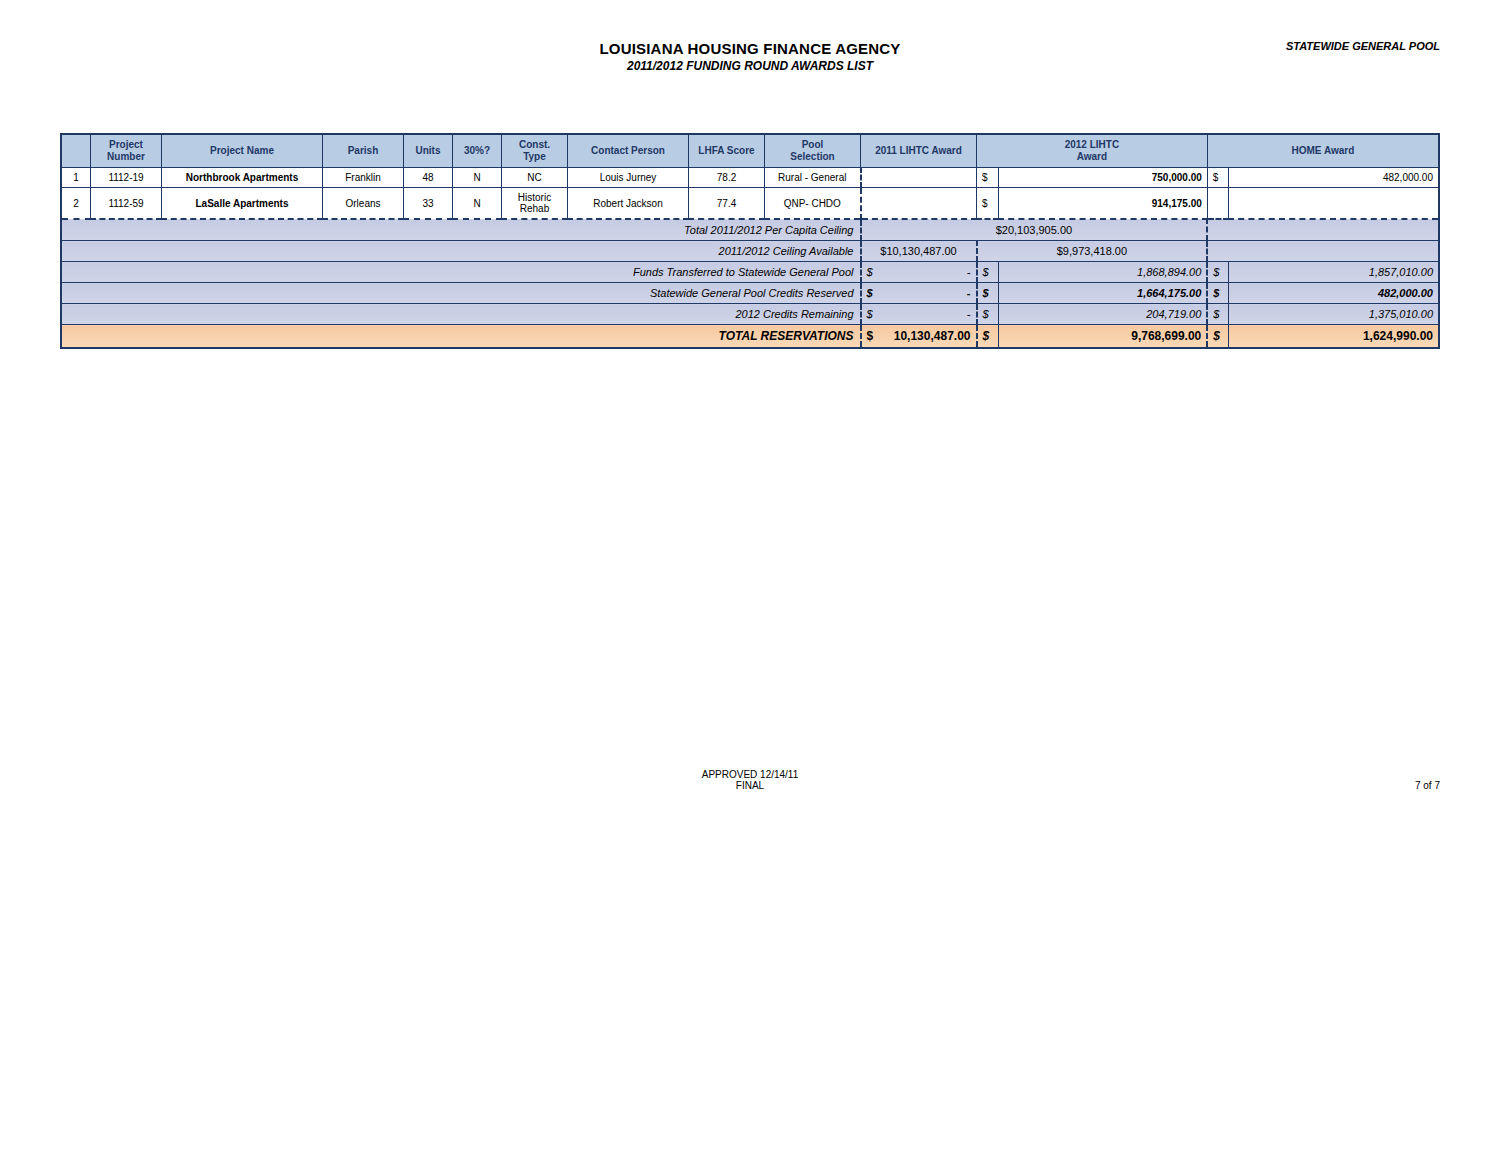STATEWIDE GENERAL POOL
LOUISIANA HOUSING FINANCE AGENCY
2011/2012 FUNDING ROUND AWARDS LIST
| | Project Number | Project Name | Parish | Units | 30%? | Const. Type | Contact Person | LHFA Score | Pool Selection | 2011 LIHTC Award | 2012 LIHTC Award | HOME Award |
| --- | --- | --- | --- | --- | --- | --- | --- | --- | --- | --- | --- | --- |
| 1 | 1112-19 | Northbrook Apartments | Franklin | 48 | N | NC | Louis Jurney | 78.2 | Rural - General | | $ | 750,000.00 | $ | 482,000.00 |
| 2 | 1112-59 | LaSalle Apartments | Orleans | 33 | N | Historic Rehab | Robert Jackson | 77.4 | QNP- CHDO | | $ | 914,175.00 | | |
| Total 2011/2012 Per Capita Ceiling | $20,103,905.00 | |
| 2011/2012 Ceiling Available | $10,130,487.00 | $9,973,418.00 | |
| Funds Transferred to Statewide General Pool | $ - | $ | 1,868,894.00 | $ | 1,857,010.00 |
| Statewide General Pool Credits Reserved | $ - | $ | 1,664,175.00 | $ | 482,000.00 |
| 2012 Credits Remaining | $ - | $ | 204,719.00 | $ | 1,375,010.00 |
| TOTAL RESERVATIONS | $ 10,130,487.00 | $ | 9,768,699.00 | $ | 1,624,990.00 |
APPROVED 12/14/11
FINAL 7 of 7